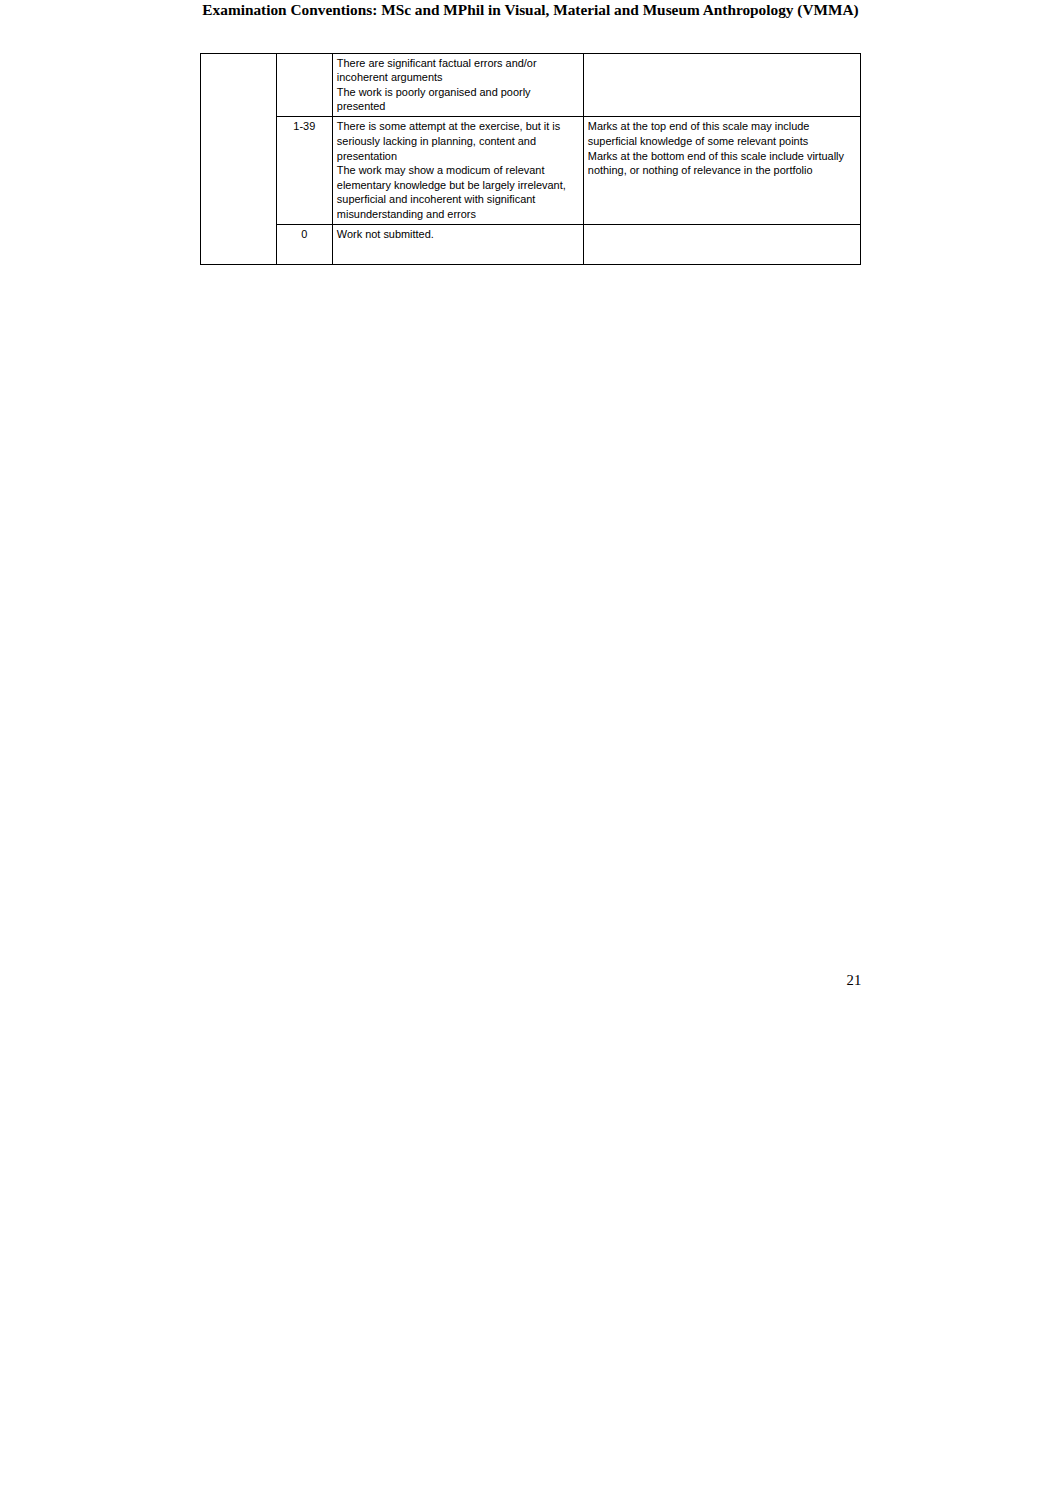Examination Conventions: MSc and MPhil in Visual, Material and Museum Anthropology (VMMA)
| | | There are significant factual errors and/or incoherent arguments The work is poorly organised and poorly presented | |
| 1-39 | There is some attempt at the exercise, but it is seriously lacking in planning, content and presentation The work may show a modicum of relevant elementary knowledge but be largely irrelevant, superficial and incoherent with significant misunderstanding and errors | Marks at the top end of this scale may include superficial knowledge of some relevant points Marks at the bottom end of this scale include virtually nothing, or nothing of relevance in the portfolio |
| 0 | Work not submitted. | |
21